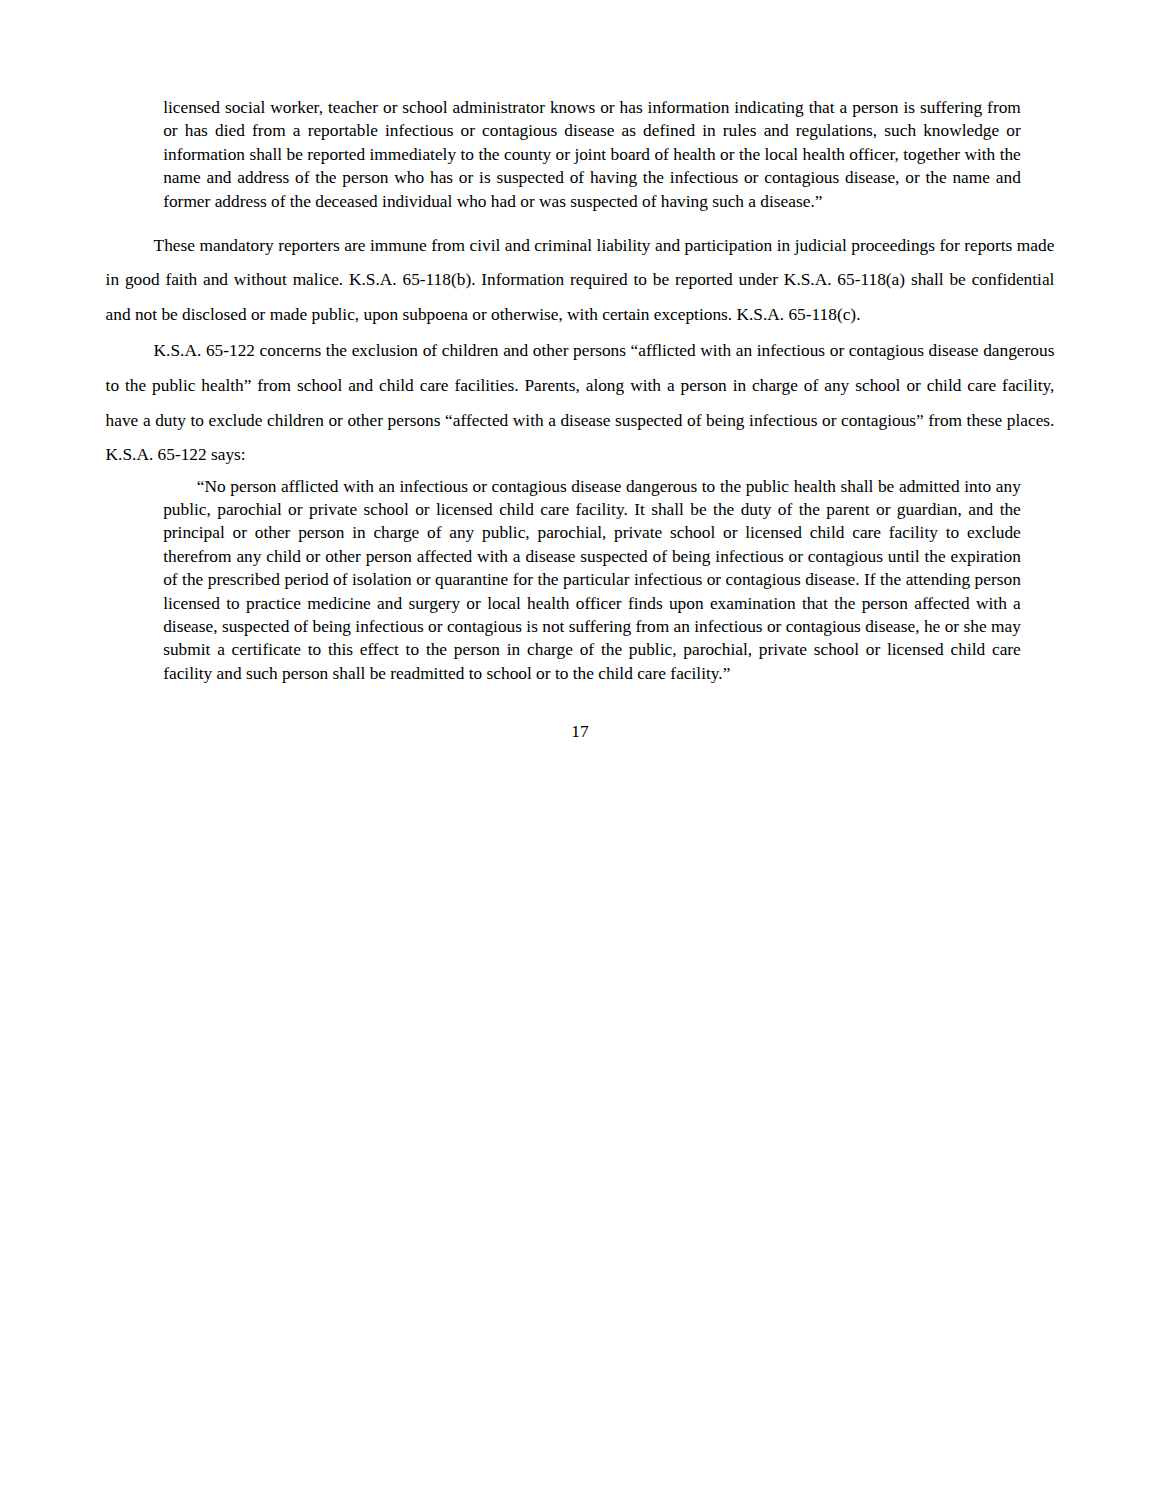licensed social worker, teacher or school administrator knows or has information indicating that a person is suffering from or has died from a reportable infectious or contagious disease as defined in rules and regulations, such knowledge or information shall be reported immediately to the county or joint board of health or the local health officer, together with the name and address of the person who has or is suspected of having the infectious or contagious disease, or the name and former address of the deceased individual who had or was suspected of having such a disease.”
These mandatory reporters are immune from civil and criminal liability and participation in judicial proceedings for reports made in good faith and without malice. K.S.A. 65-118(b). Information required to be reported under K.S.A. 65-118(a) shall be confidential and not be disclosed or made public, upon subpoena or otherwise, with certain exceptions. K.S.A. 65-118(c).
K.S.A. 65-122 concerns the exclusion of children and other persons “afflicted with an infectious or contagious disease dangerous to the public health” from school and child care facilities. Parents, along with a person in charge of any school or child care facility, have a duty to exclude children or other persons “affected with a disease suspected of being infectious or contagious” from these places. K.S.A. 65-122 says:
“No person afflicted with an infectious or contagious disease dangerous to the public health shall be admitted into any public, parochial or private school or licensed child care facility. It shall be the duty of the parent or guardian, and the principal or other person in charge of any public, parochial, private school or licensed child care facility to exclude therefrom any child or other person affected with a disease suspected of being infectious or contagious until the expiration of the prescribed period of isolation or quarantine for the particular infectious or contagious disease. If the attending person licensed to practice medicine and surgery or local health officer finds upon examination that the person affected with a disease, suspected of being infectious or contagious is not suffering from an infectious or contagious disease, he or she may submit a certificate to this effect to the person in charge of the public, parochial, private school or licensed child care facility and such person shall be readmitted to school or to the child care facility.”
17